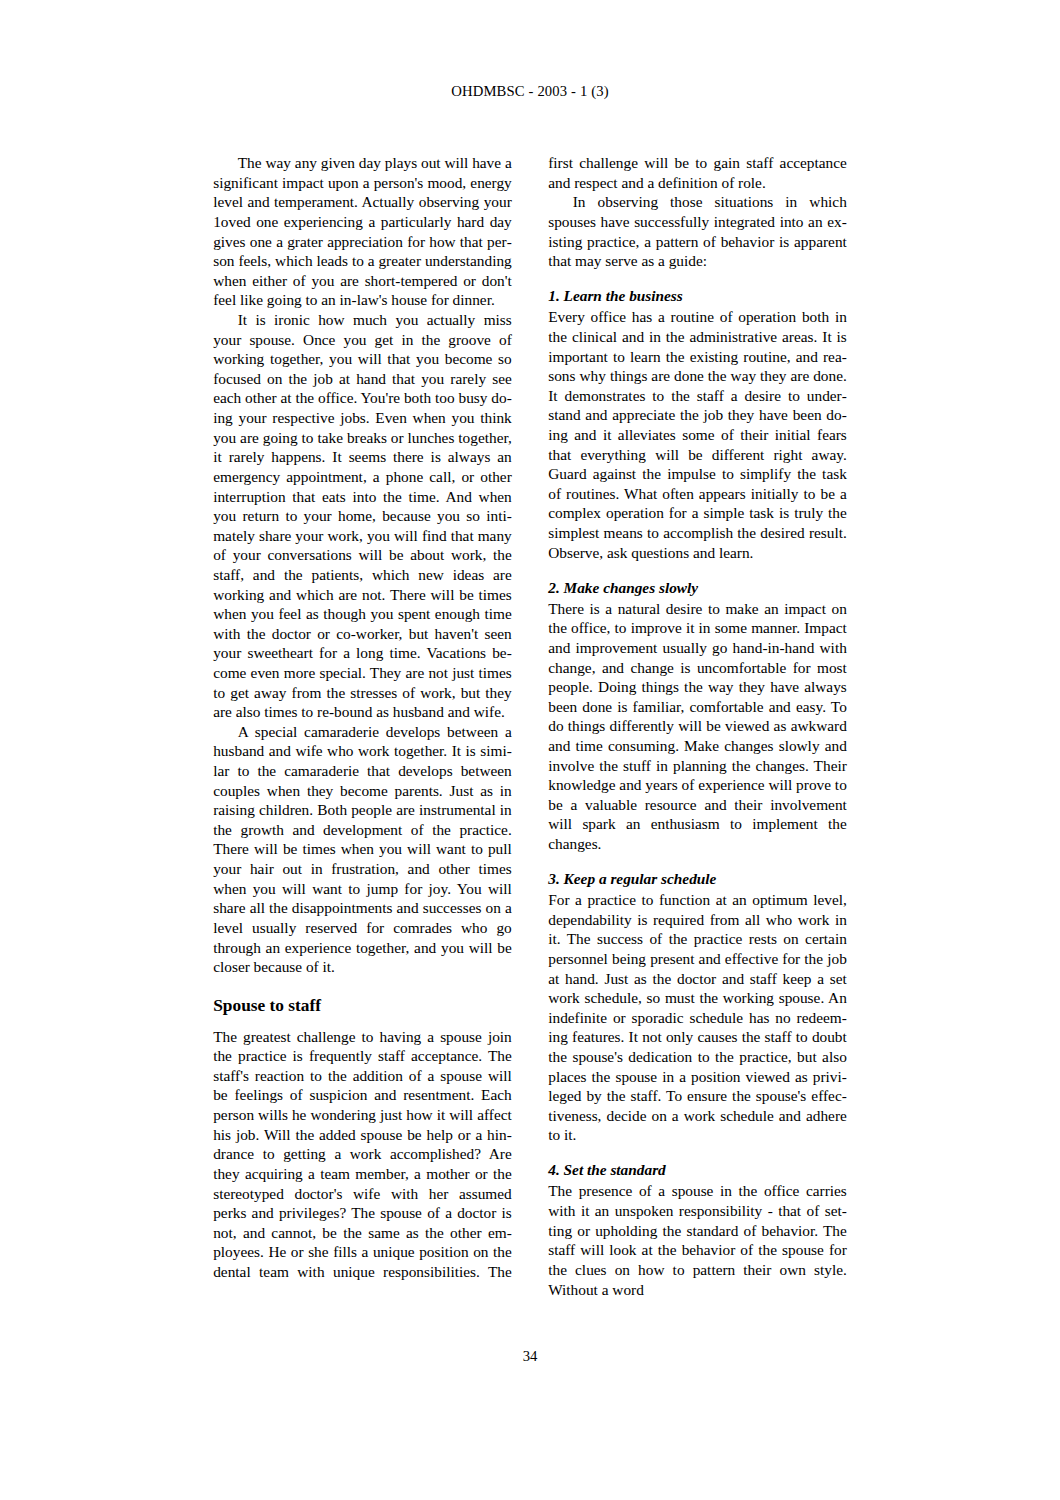OHDMBSC - 2003 - 1 (3)
The way any given day plays out will have a significant impact upon a person's mood, energy level and temperament. Actually observing your 1oved one experiencing a particularly hard day gives one a grater appreciation for how that person feels, which leads to a greater understanding when either of you are short-tempered or don't feel like going to an in-law's house for dinner.
It is ironic how much you actually miss your spouse. Once you get in the groove of working together, you will that you become so focused on the job at hand that you rarely see each other at the office. You're both too busy doing your respective jobs. Even when you think you are going to take breaks or lunches together, it rarely happens. It seems there is always an emergency appointment, a phone call, or other interruption that eats into the time. And when you return to your home, because you so intimately share your work, you will find that many of your conversations will be about work, the staff, and the patients, which new ideas are working and which are not. There will be times when you feel as though you spent enough time with the doctor or co-worker, but haven't seen your sweetheart for a long time. Vacations become even more special. They are not just times to get away from the stresses of work, but they are also times to re-bound as husband and wife.
A special camaraderie develops between a husband and wife who work together. It is similar to the camaraderie that develops between couples when they become parents. Just as in raising children. Both people are instrumental in the growth and development of the practice. There will be times when you will want to pull your hair out in frustration, and other times when you will want to jump for joy. You will share all the disappointments and successes on a level usually reserved for comrades who go through an experience together, and you will be closer because of it.
Spouse to staff
The greatest challenge to having a spouse join the practice is frequently staff acceptance. The staff's reaction to the addition of a spouse will be feelings of suspicion and resentment. Each person wills he wondering just how it will affect his job. Will the added spouse be help or a hindrance to getting a work accomplished? Are they acquiring a team member, a mother or the stereotyped doctor's wife with her assumed perks and privileges? The spouse of a doctor is not, and cannot, be the same as the other employees. He or she fills a unique position on the dental team with unique responsibilities. The first challenge will be to gain staff acceptance and respect and a definition of role.
In observing those situations in which spouses have successfully integrated into an existing practice, a pattern of behavior is apparent that may serve as a guide:
1. Learn the business
Every office has a routine of operation both in the clinical and in the administrative areas. It is important to learn the existing routine, and reasons why things are done the way they are done. It demonstrates to the staff a desire to understand and appreciate the job they have been doing and it alleviates some of their initial fears that everything will be different right away. Guard against the impulse to simplify the task of routines. What often appears initially to be a complex operation for a simple task is truly the simplest means to accomplish the desired result. Observe, ask questions and learn.
2. Make changes slowly
There is a natural desire to make an impact on the office, to improve it in some manner. Impact and improvement usually go hand-in-hand with change, and change is uncomfortable for most people. Doing things the way they have always been done is familiar, comfortable and easy. To do things differently will be viewed as awkward and time consuming. Make changes slowly and involve the stuff in planning the changes. Their knowledge and years of experience will prove to be a valuable resource and their involvement will spark an enthusiasm to implement the changes.
3. Keep a regular schedule
For a practice to function at an optimum level, dependability is required from all who work in it. The success of the practice rests on certain personnel being present and effective for the job at hand. Just as the doctor and staff keep a set work schedule, so must the working spouse. An indefinite or sporadic schedule has no redeeming features. It not only causes the staff to doubt the spouse's dedication to the practice, but also places the spouse in a position viewed as privileged by the staff. To ensure the spouse's effectiveness, decide on a work schedule and adhere to it.
4. Set the standard
The presence of a spouse in the office carries with it an unspoken responsibility - that of setting or upholding the standard of behavior. The staff will look at the behavior of the spouse for the clues on how to pattern their own style. Without a word
34